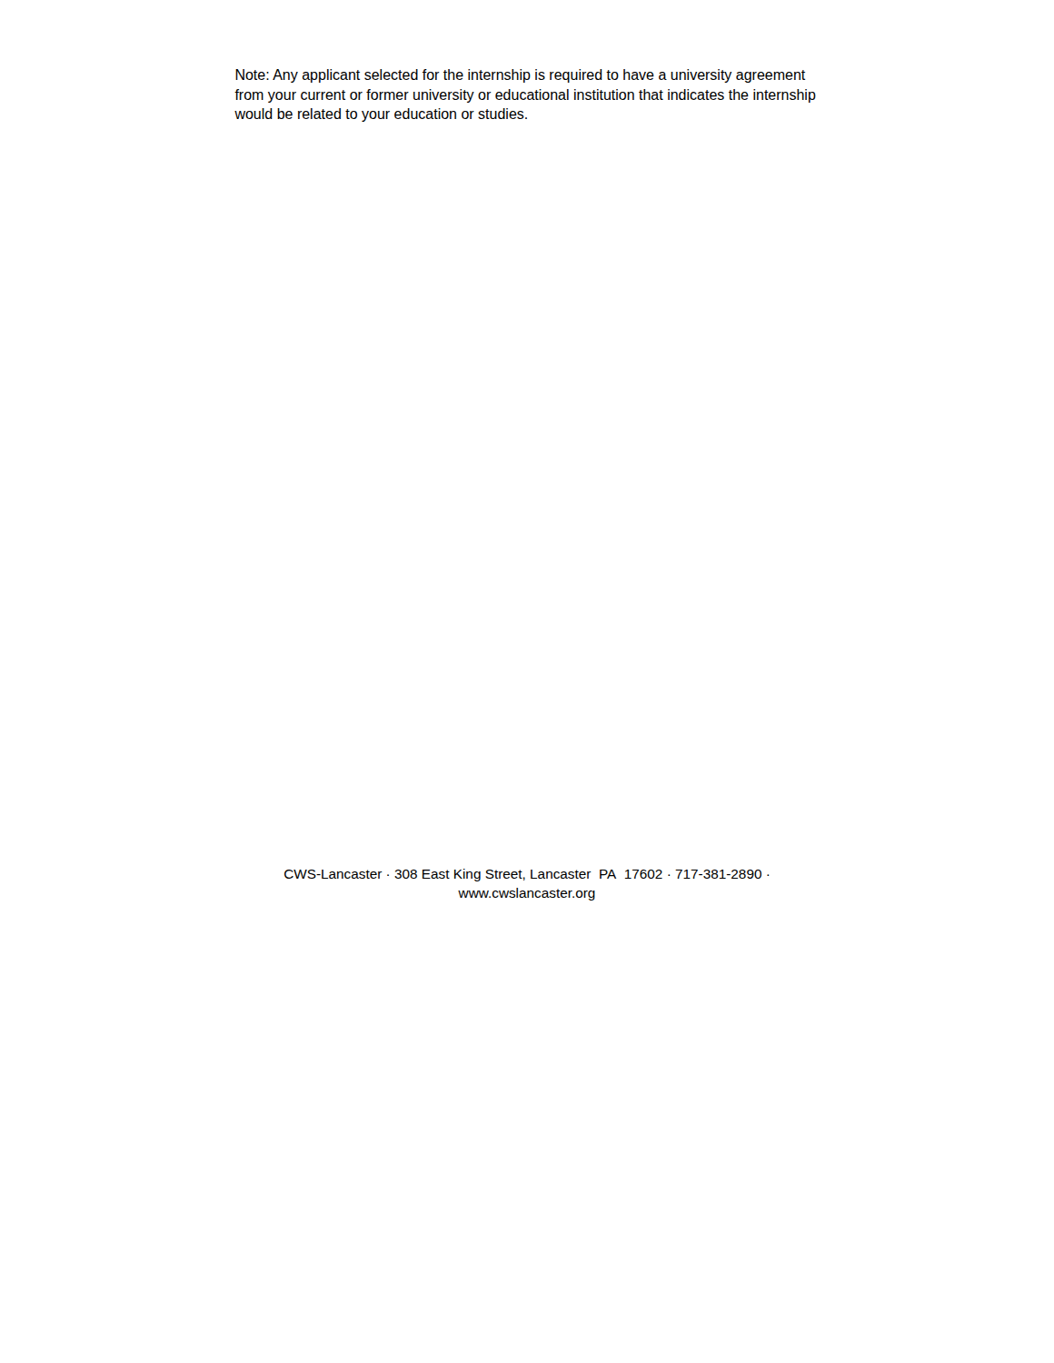Note: Any applicant selected for the internship is required to have a university agreement from your current or former university or educational institution that indicates the internship would be related to your education or studies.
CWS-Lancaster · 308 East King Street, Lancaster PA 17602 · 717-381-2890 · www.cwslancaster.org